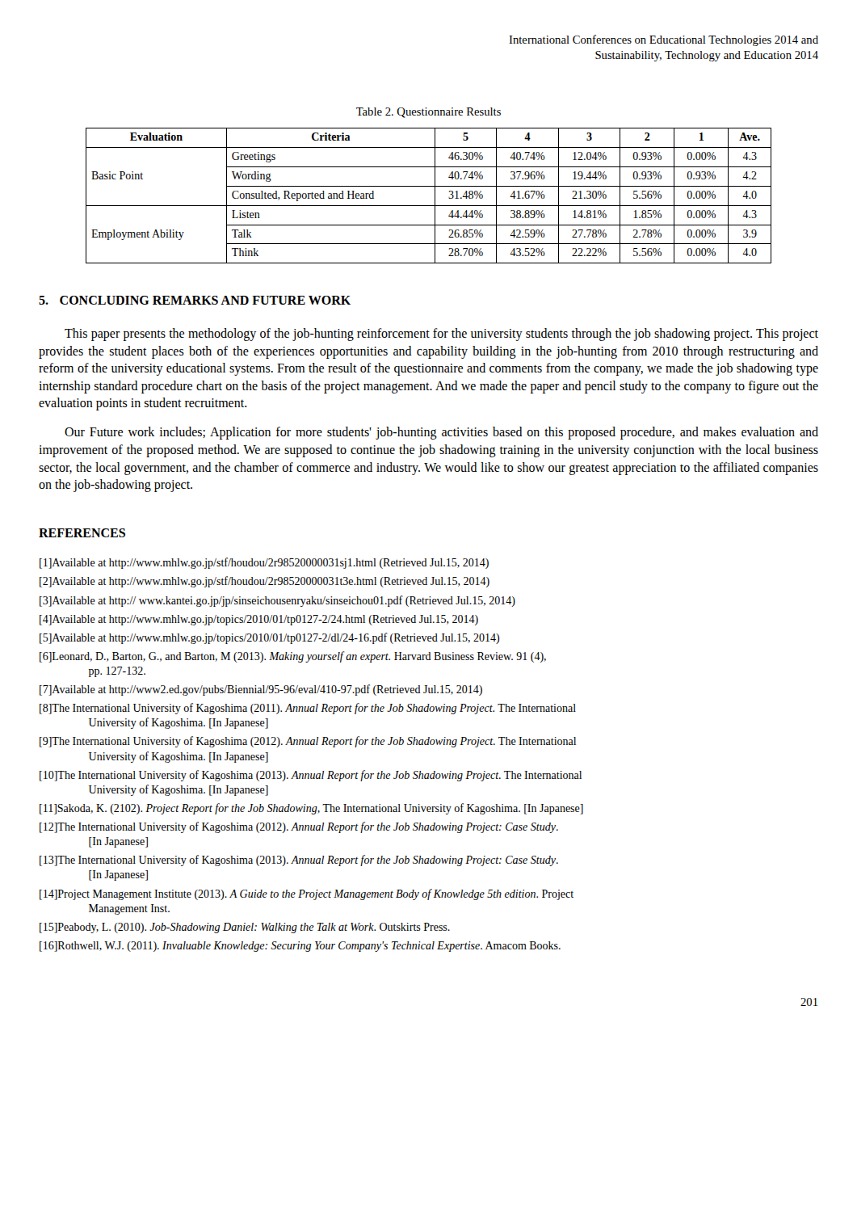International Conferences on Educational Technologies 2014 and
Sustainability, Technology and Education 2014
Table 2. Questionnaire Results
| Evaluation | Criteria | 5 | 4 | 3 | 2 | 1 | Ave. |
| --- | --- | --- | --- | --- | --- | --- | --- |
| Basic Point | Greetings | 46.30% | 40.74% | 12.04% | 0.93% | 0.00% | 4.3 |
| Wording | 40.74% | 37.96% | 19.44% | 0.93% | 0.93% | 4.2 |
| Consulted, Reported and Heard | 31.48% | 41.67% | 21.30% | 5.56% | 0.00% | 4.0 |
| Employment Ability | Listen | 44.44% | 38.89% | 14.81% | 1.85% | 0.00% | 4.3 |
| Talk | 26.85% | 42.59% | 27.78% | 2.78% | 0.00% | 3.9 |
| Think | 28.70% | 43.52% | 22.22% | 5.56% | 0.00% | 4.0 |
5. CONCLUDING REMARKS AND FUTURE WORK
This paper presents the methodology of the job-hunting reinforcement for the university students through the job shadowing project. This project provides the student places both of the experiences opportunities and capability building in the job-hunting from 2010 through restructuring and reform of the university educational systems. From the result of the questionnaire and comments from the company, we made the job shadowing type internship standard procedure chart on the basis of the project management. And we made the paper and pencil study to the company to figure out the evaluation points in student recruitment.
Our Future work includes; Application for more students' job-hunting activities based on this proposed procedure, and makes evaluation and improvement of the proposed method. We are supposed to continue the job shadowing training in the university conjunction with the local business sector, the local government, and the chamber of commerce and industry. We would like to show our greatest appreciation to the affiliated companies on the job-shadowing project.
REFERENCES
[1]Available at http://www.mhlw.go.jp/stf/houdou/2r98520000031sj1.html (Retrieved Jul.15, 2014)
[2]Available at http://www.mhlw.go.jp/stf/houdou/2r98520000031t3e.html (Retrieved Jul.15, 2014)
[3]Available at http:// www.kantei.go.jp/jp/sinseichousenryaku/sinseichou01.pdf (Retrieved Jul.15, 2014)
[4]Available at http://www.mhlw.go.jp/topics/2010/01/tp0127-2/24.html (Retrieved Jul.15, 2014)
[5]Available at http://www.mhlw.go.jp/topics/2010/01/tp0127-2/dl/24-16.pdf (Retrieved Jul.15, 2014)
[6]Leonard, D., Barton, G., and Barton, M (2013). Making yourself an expert. Harvard Business Review. 91 (4),pp. 127-132.
[7]Available at http://www2.ed.gov/pubs/Biennial/95-96/eval/410-97.pdf (Retrieved Jul.15, 2014)
[8]The International University of Kagoshima (2011). Annual Report for the Job Shadowing Project. The InternationalUniversity of Kagoshima. [In Japanese]
[9]The International University of Kagoshima (2012). Annual Report for the Job Shadowing Project. The InternationalUniversity of Kagoshima. [In Japanese]
[10]The International University of Kagoshima (2013). Annual Report for the Job Shadowing Project. The InternationalUniversity of Kagoshima. [In Japanese]
[11]Sakoda, K. (2102). Project Report for the Job Shadowing, The International University of Kagoshima. [In Japanese]
[12]The International University of Kagoshima (2012). Annual Report for the Job Shadowing Project: Case Study.[In Japanese]
[13]The International University of Kagoshima (2013). Annual Report for the Job Shadowing Project: Case Study.[In Japanese]
[14]Project Management Institute (2013). A Guide to the Project Management Body of Knowledge 5th edition. ProjectManagement Inst.
[15]Peabody, L. (2010). Job-Shadowing Daniel: Walking the Talk at Work. Outskirts Press.
[16]Rothwell, W.J. (2011). Invaluable Knowledge: Securing Your Company's Technical Expertise. Amacom Books.
201